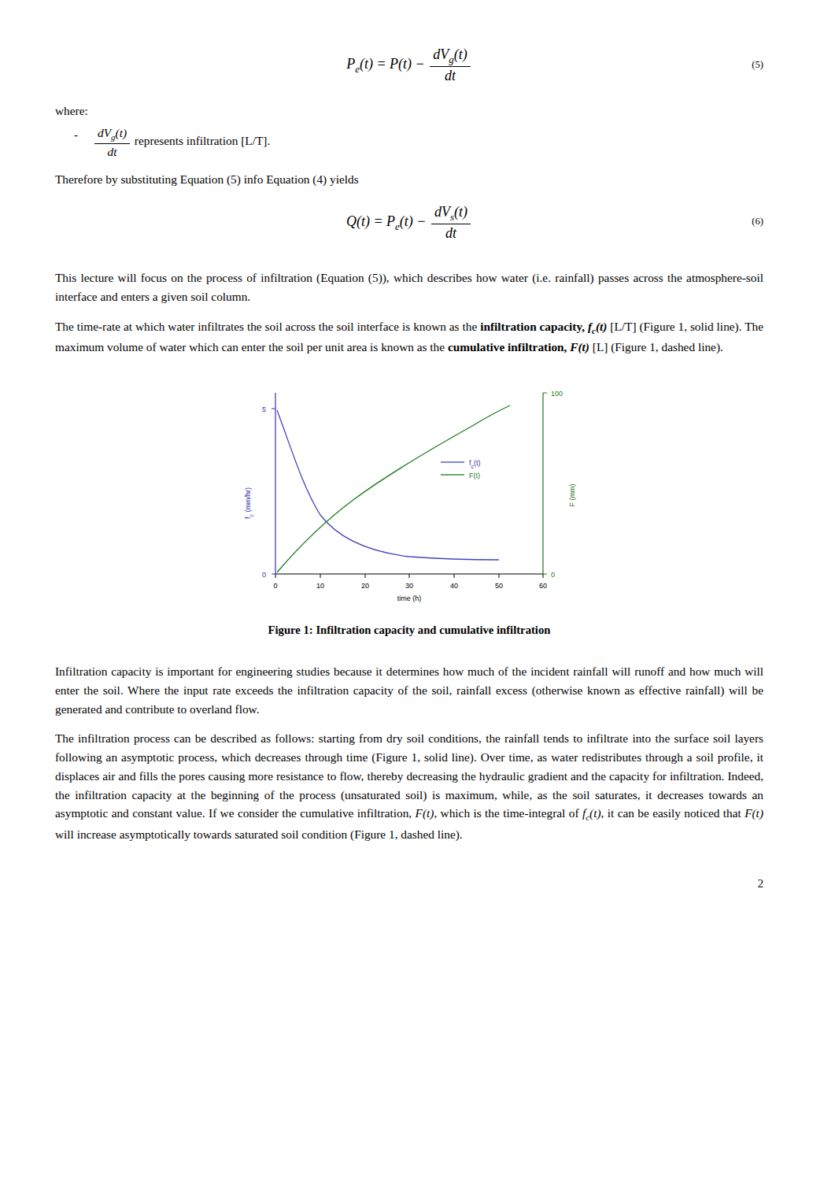Pe(t) = P(t) − dVg(t) dt (5)
where:
- dVg(t) dt represents infiltration [L/T].
Therefore by substituting Equation (5) info Equation (4) yields
Q(t) = Pe(t) − dVs(t) dt (6)
This lecture will focus on the process of infiltration (Equation (5)), which describes how water (i.e. rainfall) passes across the atmosphere-soil interface and enters a given soil column.
The time-rate at which water infiltrates the soil across the soil interface is known as the infiltration capacity, fc(t) [L/T] (Figure 1, solid line). The maximum volume of water which can enter the soil per unit area is known as the cumulative infiltration, F(t) [L] (Figure 1, dashed line).
5 0 100 0 0 10 20 30 40 50 60 time (h) fc (mm/hr) F (mm) fc(t) F(t)
Figure 1: Infiltration capacity and cumulative infiltration
Infiltration capacity is important for engineering studies because it determines how much of the incident rainfall will runoff and how much will enter the soil. Where the input rate exceeds the infiltration capacity of the soil, rainfall excess (otherwise known as effective rainfall) will be generated and contribute to overland flow.
The infiltration process can be described as follows: starting from dry soil conditions, the rainfall tends to infiltrate into the surface soil layers following an asymptotic process, which decreases through time (Figure 1, solid line). Over time, as water redistributes through a soil profile, it displaces air and fills the pores causing more resistance to flow, thereby decreasing the hydraulic gradient and the capacity for infiltration. Indeed, the infiltration capacity at the beginning of the process (unsaturated soil) is maximum, while, as the soil saturates, it decreases towards an asymptotic and constant value. If we consider the cumulative infiltration, F(t), which is the time-integral of fc(t), it can be easily noticed that F(t) will increase asymptotically towards saturated soil condition (Figure 1, dashed line).
2